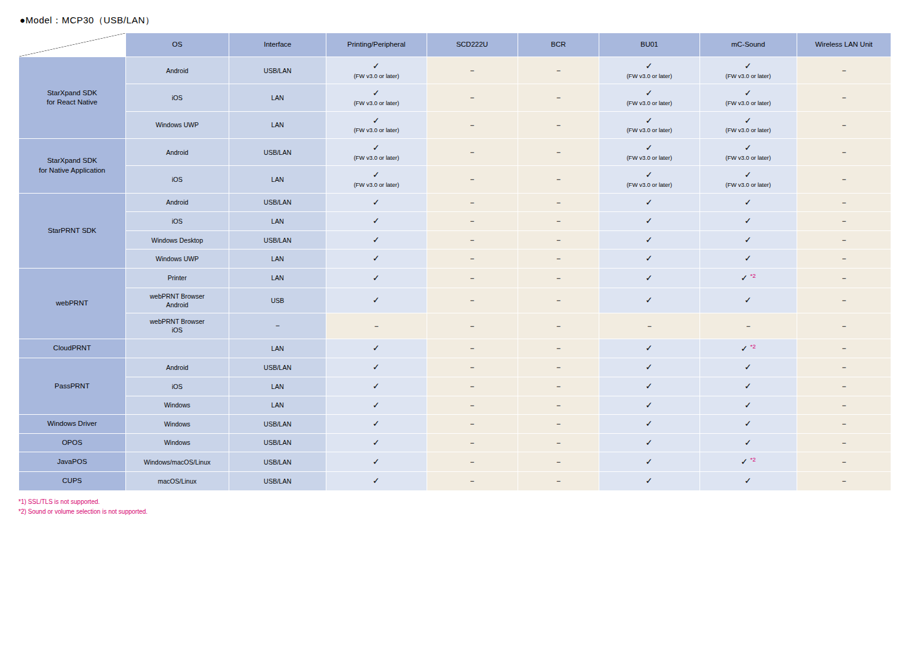●Model：MCP30（USB/LAN）
| | OS | Interface | Printing/Peripheral | SCD222U | BCR | BU01 | mC-Sound | Wireless LAN Unit |
| --- | --- | --- | --- | --- | --- | --- | --- | --- |
| StarXpand SDK for React Native | Android | USB/LAN | ✓ (FW v3.0 or later) | − | − | ✓ (FW v3.0 or later) | ✓ (FW v3.0 or later) | − |
| iOS | LAN | ✓ (FW v3.0 or later) | − | − | ✓ (FW v3.0 or later) | ✓ (FW v3.0 or later) | − |
| Windows UWP | LAN | ✓ (FW v3.0 or later) | − | − | ✓ (FW v3.0 or later) | ✓ (FW v3.0 or later) | − |
| StarXpand SDK for Native Application | Android | USB/LAN | ✓ (FW v3.0 or later) | − | − | ✓ (FW v3.0 or later) | ✓ (FW v3.0 or later) | − |
| iOS | LAN | ✓ (FW v3.0 or later) | − | − | ✓ (FW v3.0 or later) | ✓ (FW v3.0 or later) | − |
| StarPRNT SDK | Android | USB/LAN | ✓ | − | − | ✓ | ✓ | − |
| iOS | LAN | ✓ | − | − | ✓ | ✓ | − |
| Windows Desktop | USB/LAN | ✓ | − | − | ✓ | ✓ | − |
| Windows UWP | LAN | ✓ | − | − | ✓ | ✓ | − |
| webPRNT | Printer | LAN | ✓ | − | − | ✓ | ✓ *2 | − |
| webPRNT Browser Android | USB | ✓ | − | − | ✓ | ✓ | − |
| webPRNT Browser iOS | − | − | − | − | − | − | − |
| CloudPRNT | | LAN | ✓ | − | − | ✓ | ✓ *2 | − |
| PassPRNT | Android | USB/LAN | ✓ | − | − | ✓ | ✓ | − |
| iOS | LAN | ✓ | − | − | ✓ | ✓ | − |
| Windows | LAN | ✓ | − | − | ✓ | ✓ | − |
| Windows Driver | Windows | USB/LAN | ✓ | − | − | ✓ | ✓ | − |
| OPOS | Windows | USB/LAN | ✓ | − | − | ✓ | ✓ | − |
| JavaPOS | Windows/macOS/Linux | USB/LAN | ✓ | − | − | ✓ | ✓ *2 | − |
| CUPS | macOS/Linux | USB/LAN | ✓ | − | − | ✓ | ✓ | − |
*1) SSL/TLS is not supported.
*2) Sound or volume selection is not supported.